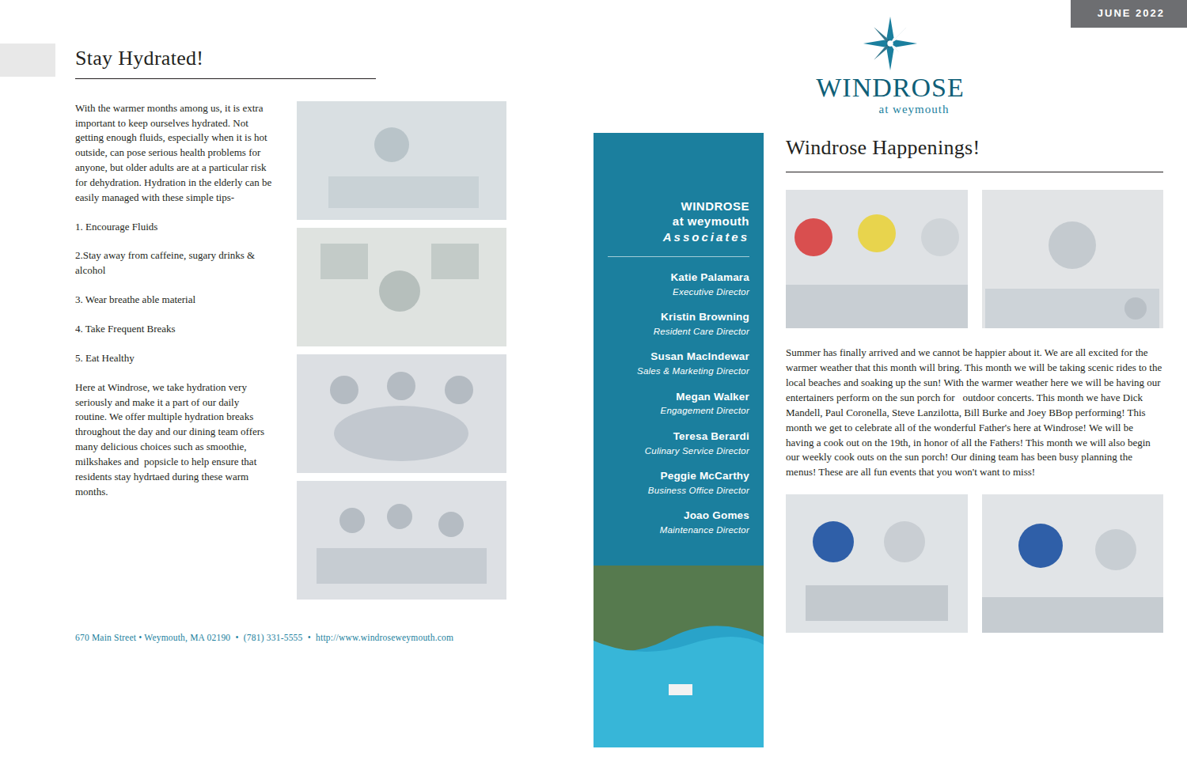Stay Hydrated!
With the warmer months among us, it is extra important to keep ourselves hydrated. Not getting enough fluids, especially when it is hot outside, can pose serious health problems for anyone, but older adults are at a particular risk for dehydration. Hydration in the elderly can be easily managed with these simple tips-
1. Encourage Fluids
2.Stay away from caffeine, sugary drinks & alcohol
3. Wear breathe able material
4. Take Frequent Breaks
5. Eat Healthy
Here at Windrose, we take hydration very seriously and make it a part of our daily routine. We offer multiple hydration breaks throughout the day and our dining team offers many delicious choices such as smoothie, milkshakes and popsicle to help ensure that residents stay hydrtaed during these warm months.
670 Main Street • Weymouth, MA 02190 • (781) 331-5555 • http://www.windroseweymouth.com
JUNE 2022
WINDROSE
at weymouth
WINDROSE
at weymouthAssociates
Katie Palamara
Executive Director
Kristin Browning
Resident Care Director
Susan MacIndewar
Sales & Marketing Director
Megan Walker
Engagement Director
Teresa Berardi
Culinary Service Director
Peggie McCarthy
Business Office Director
Joao Gomes
Maintenance Director
Windrose Happenings!
Summer has finally arrived and we cannot be happier about it. We are all excited for the warmer weather that this month will bring. This month we will be taking scenic rides to the local beaches and soaking up the sun! With the warmer weather here we will be having our entertainers perform on the sun porch for outdoor concerts. This month we have Dick Mandell, Paul Coronella, Steve Lanzilotta, Bill Burke and Joey BBop performing! This month we get to celebrate all of the wonderful Father's here at Windrose! We will be having a cook out on the 19th, in honor of all the Fathers! This month we will also begin our weekly cook outs on the sun porch! Our dining team has been busy planning the menus! These are all fun events that you won't want to miss!